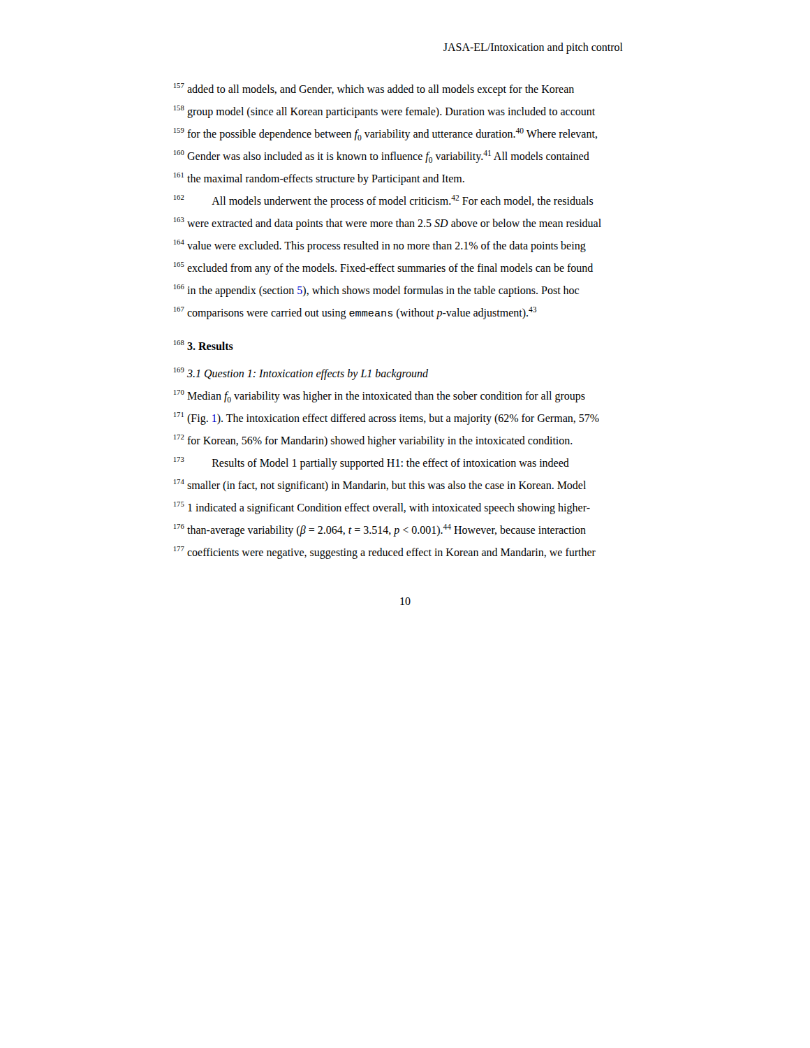JASA-EL/Intoxication and pitch control
157
added to all models, and Gender, which was added to all models except for the Korean
158
group model (since all Korean participants were female). Duration was included to account
159
for the possible dependence between f0 variability and utterance duration.40 Where relevant,
160
Gender was also included as it is known to influence f0 variability.41 All models contained
161
the maximal random-effects structure by Participant and Item.
162
All models underwent the process of model criticism.42 For each model, the residuals
163
were extracted and data points that were more than 2.5 SD above or below the mean residual
164
value were excluded. This process resulted in no more than 2.1% of the data points being
165
excluded from any of the models. Fixed-effect summaries of the final models can be found
166
in the appendix (section 5), which shows model formulas in the table captions. Post hoc
167
comparisons were carried out using emmeans (without p-value adjustment).43
168
3. Results
169
3.1 Question 1: Intoxication effects by L1 background
170
Median f0 variability was higher in the intoxicated than the sober condition for all groups
171
(Fig. 1). The intoxication effect differed across items, but a majority (62% for German, 57%
172
for Korean, 56% for Mandarin) showed higher variability in the intoxicated condition.
173
Results of Model 1 partially supported H1: the effect of intoxication was indeed
174
smaller (in fact, not significant) in Mandarin, but this was also the case in Korean. Model
175
1 indicated a significant Condition effect overall, with intoxicated speech showing higher-
176
than-average variability (β = 2.064, t = 3.514, p < 0.001).44 However, because interaction
177
coefficients were negative, suggesting a reduced effect in Korean and Mandarin, we further
10